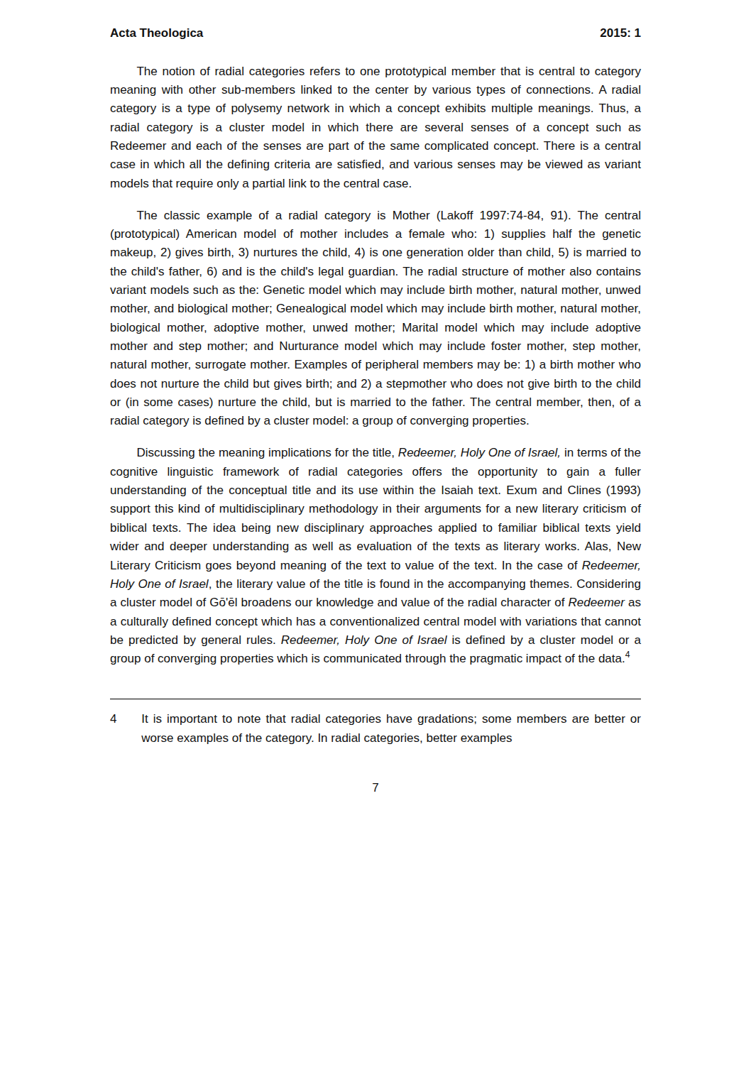Acta Theologica 2015: 1
The notion of radial categories refers to one prototypical member that is central to category meaning with other sub-members linked to the center by various types of connections. A radial category is a type of polysemy network in which a concept exhibits multiple meanings. Thus, a radial category is a cluster model in which there are several senses of a concept such as Redeemer and each of the senses are part of the same complicated concept. There is a central case in which all the defining criteria are satisfied, and various senses may be viewed as variant models that require only a partial link to the central case.
The classic example of a radial category is Mother (Lakoff 1997:74-84, 91). The central (prototypical) American model of mother includes a female who: 1) supplies half the genetic makeup, 2) gives birth, 3) nurtures the child, 4) is one generation older than child, 5) is married to the child's father, 6) and is the child's legal guardian. The radial structure of mother also contains variant models such as the: Genetic model which may include birth mother, natural mother, unwed mother, and biological mother; Genealogical model which may include birth mother, natural mother, biological mother, adoptive mother, unwed mother; Marital model which may include adoptive mother and step mother; and Nurturance model which may include foster mother, step mother, natural mother, surrogate mother. Examples of peripheral members may be: 1) a birth mother who does not nurture the child but gives birth; and 2) a stepmother who does not give birth to the child or (in some cases) nurture the child, but is married to the father. The central member, then, of a radial category is defined by a cluster model: a group of converging properties.
Discussing the meaning implications for the title, Redeemer, Holy One of Israel, in terms of the cognitive linguistic framework of radial categories offers the opportunity to gain a fuller understanding of the conceptual title and its use within the Isaiah text. Exum and Clines (1993) support this kind of multidisciplinary methodology in their arguments for a new literary criticism of biblical texts. The idea being new disciplinary approaches applied to familiar biblical texts yield wider and deeper understanding as well as evaluation of the texts as literary works. Alas, New Literary Criticism goes beyond meaning of the text to value of the text. In the case of Redeemer, Holy One of Israel, the literary value of the title is found in the accompanying themes. Considering a cluster model of Gō'ēl broadens our knowledge and value of the radial character of Redeemer as a culturally defined concept which has a conventionalized central model with variations that cannot be predicted by general rules. Redeemer, Holy One of Israel is defined by a cluster model or a group of converging properties which is communicated through the pragmatic impact of the data.4
4 It is important to note that radial categories have gradations; some members are better or worse examples of the category. In radial categories, better examples
7